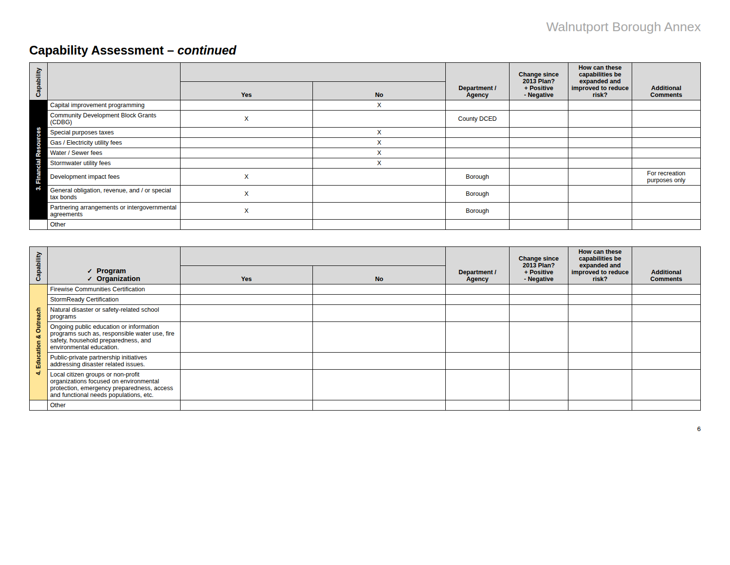Walnutport Borough Annex
Capability Assessment – continued
| Capability | | | Department / Agency | Change since 2013 Plan? + Positive - Negative | How can these capabilities be expanded and improved to reduce risk? | Additional Comments |
| --- | --- | --- | --- | --- | --- | --- |
| Yes | No |
| 3. Financial Resources | Capital improvement programming | | X | | | | |
| Community Development Block Grants (CDBG) | X | | County DCED | | | |
| Special purposes taxes | | X | | | | |
| Gas / Electricity utility fees | | X | | | | |
| Water / Sewer fees | | X | | | | |
| Stormwater utility fees | | X | | | | |
| Development impact fees | X | | Borough | | | For recreation purposes only |
| General obligation, revenue, and / or special tax bonds | X | | Borough | | | |
| Partnering arrangements or intergovernmental agreements | X | | Borough | | | |
| | Other | | | | | | |
| Capability | ✓ Program ✓ Organization | | Department / Agency | Change since 2013 Plan? + Positive - Negative | How can these capabilities be expanded and improved to reduce risk? | Additional Comments |
| --- | --- | --- | --- | --- | --- | --- |
| Yes | No |
| 4. Education & Outreach | Firewise Communities Certification | | | | | | |
| StormReady Certification | | | | | | |
| Natural disaster or safety-related school programs | | | | | | |
| Ongoing public education or information programs such as, responsible water use, fire safety, household preparedness, and environmental education. | | | | | | |
| Public-private partnership initiatives addressing disaster related issues. | | | | | | |
| Local citizen groups or non-profit organizations focused on environmental protection, emergency preparedness, access and functional needs populations, etc. | | | | | | |
| | Other | | | | | | |
6